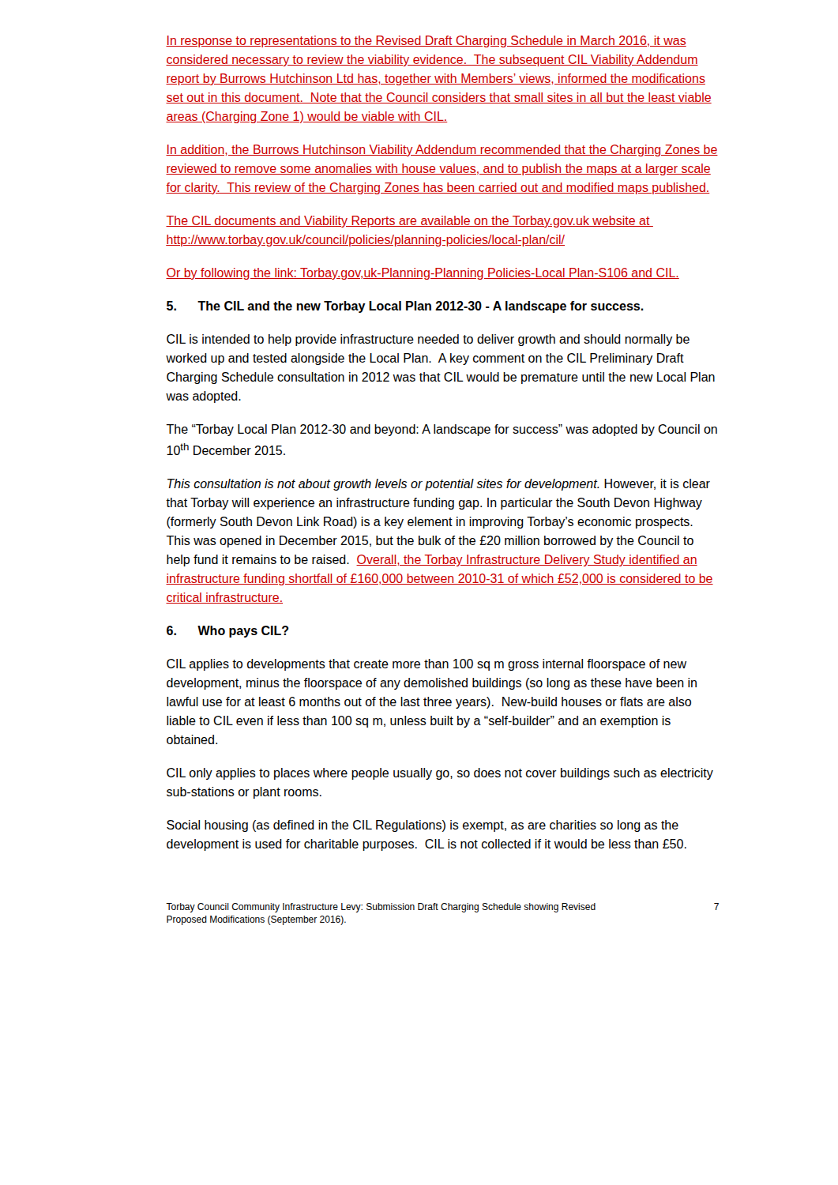In response to representations to the Revised Draft Charging Schedule in March 2016, it was considered necessary to review the viability evidence. The subsequent CIL Viability Addendum report by Burrows Hutchinson Ltd has, together with Members’ views, informed the modifications set out in this document. Note that the Council considers that small sites in all but the least viable areas (Charging Zone 1) would be viable with CIL.
In addition, the Burrows Hutchinson Viability Addendum recommended that the Charging Zones be reviewed to remove some anomalies with house values, and to publish the maps at a larger scale for clarity. This review of the Charging Zones has been carried out and modified maps published.
The CIL documents and Viability Reports are available on the Torbay.gov.uk website at http://www.torbay.gov.uk/council/policies/planning-policies/local-plan/cil/
Or by following the link: Torbay.gov,uk-Planning-Planning Policies-Local Plan-S106 and CIL.
5. The CIL and the new Torbay Local Plan 2012-30 - A landscape for success.
CIL is intended to help provide infrastructure needed to deliver growth and should normally be worked up and tested alongside the Local Plan. A key comment on the CIL Preliminary Draft Charging Schedule consultation in 2012 was that CIL would be premature until the new Local Plan was adopted.
The “Torbay Local Plan 2012-30 and beyond: A landscape for success” was adopted by Council on 10th December 2015.
This consultation is not about growth levels or potential sites for development. However, it is clear that Torbay will experience an infrastructure funding gap. In particular the South Devon Highway (formerly South Devon Link Road) is a key element in improving Torbay’s economic prospects. This was opened in December 2015, but the bulk of the £20 million borrowed by the Council to help fund it remains to be raised. Overall, the Torbay Infrastructure Delivery Study identified an infrastructure funding shortfall of £160,000 between 2010-31 of which £52,000 is considered to be critical infrastructure.
6. Who pays CIL?
CIL applies to developments that create more than 100 sq m gross internal floorspace of new development, minus the floorspace of any demolished buildings (so long as these have been in lawful use for at least 6 months out of the last three years). New-build houses or flats are also liable to CIL even if less than 100 sq m, unless built by a “self-builder” and an exemption is obtained.
CIL only applies to places where people usually go, so does not cover buildings such as electricity sub-stations or plant rooms.
Social housing (as defined in the CIL Regulations) is exempt, as are charities so long as the development is used for charitable purposes. CIL is not collected if it would be less than £50.
Torbay Council Community Infrastructure Levy: Submission Draft Charging Schedule showing Revised Proposed Modifications (September 2016).
7